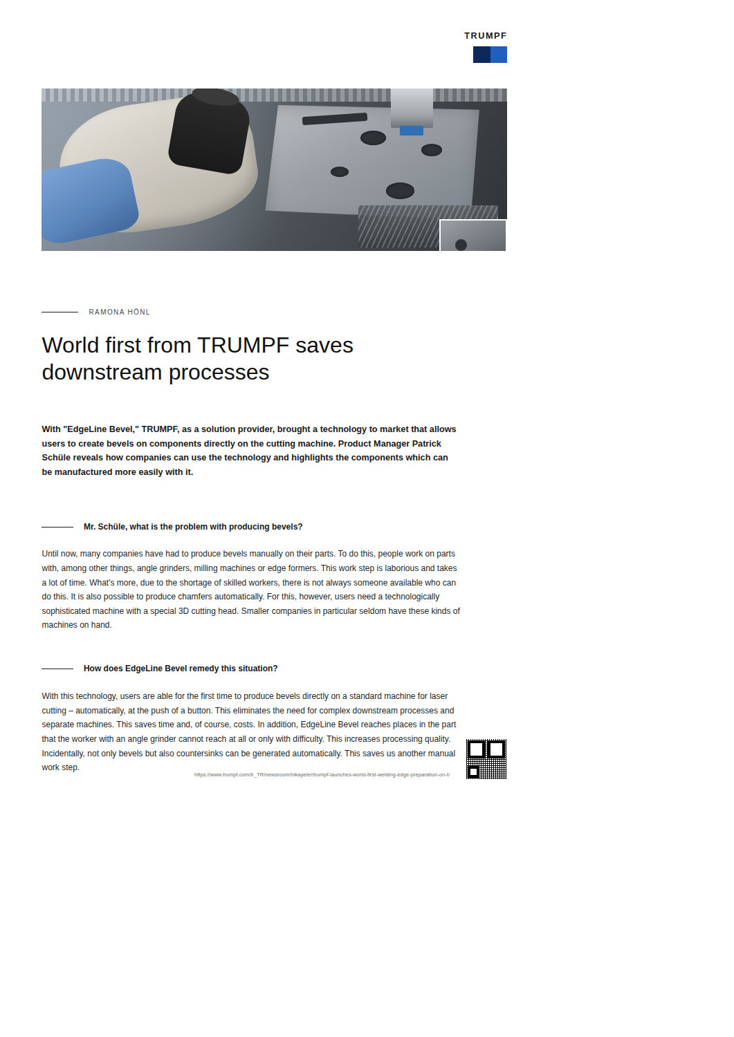TRUMPF
Ramona Hönl
World first from TRUMPF saves downstream processes
With "EdgeLine Bevel," TRUMPF, as a solution provider, brought a technology to market that allows users to create bevels on components directly on the cutting machine. Product Manager Patrick Schüle reveals how companies can use the technology and highlights the components which can be manufactured more easily with it.
Mr. Schüle, what is the problem with producing bevels?
Until now, many companies have had to produce bevels manually on their parts. To do this, people work on parts with, among other things, angle grinders, milling machines or edge formers. This work step is laborious and takes a lot of time. What's more, due to the shortage of skilled workers, there is not always someone available who can do this. It is also possible to produce chamfers automatically. For this, however, users need a technologically sophisticated machine with a special 3D cutting head. Smaller companies in particular seldom have these kinds of machines on hand.
How does EdgeLine Bevel remedy this situation?
With this technology, users are able for the first time to produce bevels directly on a standard machine for laser cutting – automatically, at the push of a button. This eliminates the need for complex downstream processes and separate machines. This saves time and, of course, costs. In addition, EdgeLine Bevel reaches places in the part that the worker with an angle grinder cannot reach at all or only with difficulty. This increases processing quality. Incidentally, not only bevels but also countersinks can be generated automatically. This saves us another manual work step.
https://www.trumpf.com/tr_TR/newsroom/hikayeler/trumpf-launches-world-first-welding-edge-preparation-on-t/